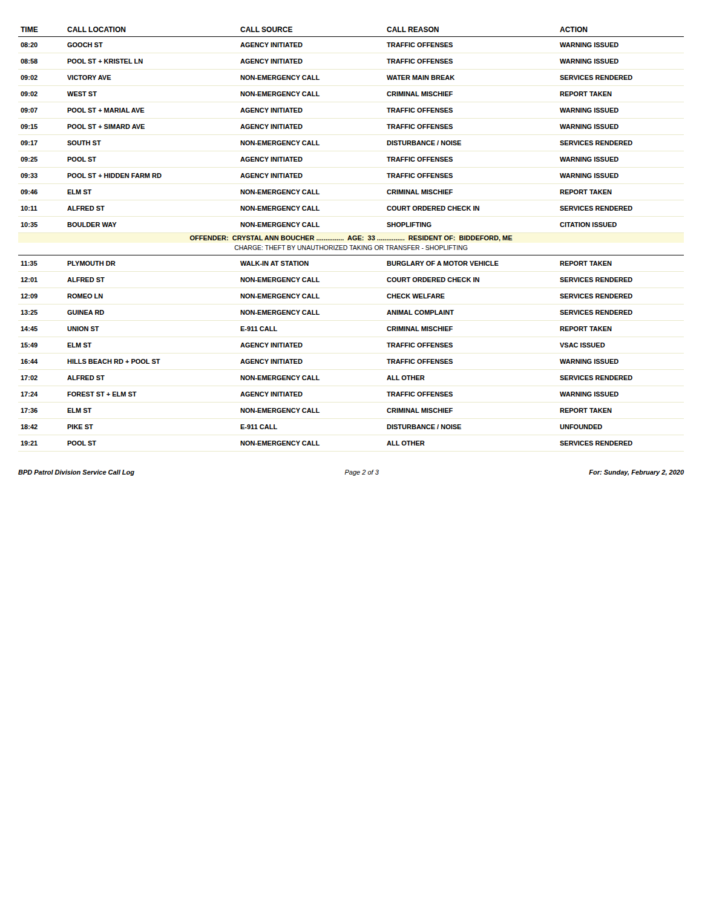| TIME | CALL LOCATION | CALL SOURCE | CALL REASON | ACTION |
| --- | --- | --- | --- | --- |
| 08:20 | GOOCH ST | AGENCY INITIATED | TRAFFIC OFFENSES | WARNING ISSUED |
| 08:58 | POOL ST + KRISTEL LN | AGENCY INITIATED | TRAFFIC OFFENSES | WARNING ISSUED |
| 09:02 | VICTORY AVE | NON-EMERGENCY CALL | WATER MAIN BREAK | SERVICES RENDERED |
| 09:02 | WEST ST | NON-EMERGENCY CALL | CRIMINAL MISCHIEF | REPORT TAKEN |
| 09:07 | POOL ST + MARIAL AVE | AGENCY INITIATED | TRAFFIC OFFENSES | WARNING ISSUED |
| 09:15 | POOL ST + SIMARD AVE | AGENCY INITIATED | TRAFFIC OFFENSES | WARNING ISSUED |
| 09:17 | SOUTH ST | NON-EMERGENCY CALL | DISTURBANCE / NOISE | SERVICES RENDERED |
| 09:25 | POOL ST | AGENCY INITIATED | TRAFFIC OFFENSES | WARNING ISSUED |
| 09:33 | POOL ST + HIDDEN FARM RD | AGENCY INITIATED | TRAFFIC OFFENSES | WARNING ISSUED |
| 09:46 | ELM ST | NON-EMERGENCY CALL | CRIMINAL MISCHIEF | REPORT TAKEN |
| 10:11 | ALFRED ST | NON-EMERGENCY CALL | COURT ORDERED CHECK IN | SERVICES RENDERED |
| 10:35 | BOULDER WAY | NON-EMERGENCY CALL | SHOPLIFTING | CITATION ISSUED |
| OFFENDER: CRYSTAL ANN BOUCHER ............... AGE: 33 ............... RESIDENT OF: BIDDEFORD, ME |
| CHARGE: THEFT BY UNAUTHORIZED TAKING OR TRANSFER - SHOPLIFTING |
| 11:35 | PLYMOUTH DR | WALK-IN AT STATION | BURGLARY OF A MOTOR VEHICLE | REPORT TAKEN |
| 12:01 | ALFRED ST | NON-EMERGENCY CALL | COURT ORDERED CHECK IN | SERVICES RENDERED |
| 12:09 | ROMEO LN | NON-EMERGENCY CALL | CHECK WELFARE | SERVICES RENDERED |
| 13:25 | GUINEA RD | NON-EMERGENCY CALL | ANIMAL COMPLAINT | SERVICES RENDERED |
| 14:45 | UNION ST | E-911 CALL | CRIMINAL MISCHIEF | REPORT TAKEN |
| 15:49 | ELM ST | AGENCY INITIATED | TRAFFIC OFFENSES | VSAC ISSUED |
| 16:44 | HILLS BEACH RD + POOL ST | AGENCY INITIATED | TRAFFIC OFFENSES | WARNING ISSUED |
| 17:02 | ALFRED ST | NON-EMERGENCY CALL | ALL OTHER | SERVICES RENDERED |
| 17:24 | FOREST ST + ELM ST | AGENCY INITIATED | TRAFFIC OFFENSES | WARNING ISSUED |
| 17:36 | ELM ST | NON-EMERGENCY CALL | CRIMINAL MISCHIEF | REPORT TAKEN |
| 18:42 | PIKE ST | E-911 CALL | DISTURBANCE / NOISE | UNFOUNDED |
| 19:21 | POOL ST | NON-EMERGENCY CALL | ALL OTHER | SERVICES RENDERED |
BPD Patrol Division Service Call Log
Page 2 of 3
For: Sunday, February 2, 2020